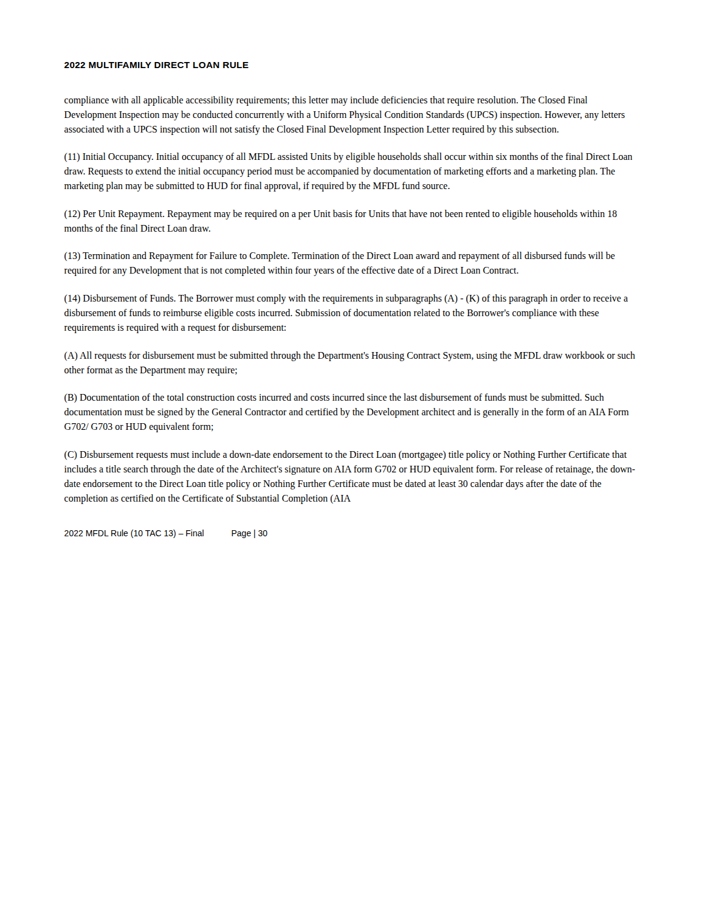2022 MULTIFAMILY DIRECT LOAN RULE
compliance with all applicable accessibility requirements; this letter may include deficiencies that require resolution. The Closed Final Development Inspection may be conducted concurrently with a Uniform Physical Condition Standards (UPCS) inspection. However, any letters associated with a UPCS inspection will not satisfy the Closed Final Development Inspection Letter required by this subsection.
(11) Initial Occupancy. Initial occupancy of all MFDL assisted Units by eligible households shall occur within six months of the final Direct Loan draw. Requests to extend the initial occupancy period must be accompanied by documentation of marketing efforts and a marketing plan. The marketing plan may be submitted to HUD for final approval, if required by the MFDL fund source.
(12) Per Unit Repayment. Repayment may be required on a per Unit basis for Units that have not been rented to eligible households within 18 months of the final Direct Loan draw.
(13) Termination and Repayment for Failure to Complete. Termination of the Direct Loan award and repayment of all disbursed funds will be required for any Development that is not completed within four years of the effective date of a Direct Loan Contract.
(14) Disbursement of Funds. The Borrower must comply with the requirements in subparagraphs (A) - (K) of this paragraph in order to receive a disbursement of funds to reimburse eligible costs incurred. Submission of documentation related to the Borrower's compliance with these requirements is required with a request for disbursement:
(A) All requests for disbursement must be submitted through the Department's Housing Contract System, using the MFDL draw workbook or such other format as the Department may require;
(B) Documentation of the total construction costs incurred and costs incurred since the last disbursement of funds must be submitted. Such documentation must be signed by the General Contractor and certified by the Development architect and is generally in the form of an AIA Form G702/ G703 or HUD equivalent form;
(C) Disbursement requests must include a down-date endorsement to the Direct Loan (mortgagee) title policy or Nothing Further Certificate that includes a title search through the date of the Architect's signature on AIA form G702 or HUD equivalent form. For release of retainage, the down-date endorsement to the Direct Loan title policy or Nothing Further Certificate must be dated at least 30 calendar days after the date of the completion as certified on the Certificate of Substantial Completion (AIA
2022 MFDL Rule (10 TAC 13) – Final Page | 30